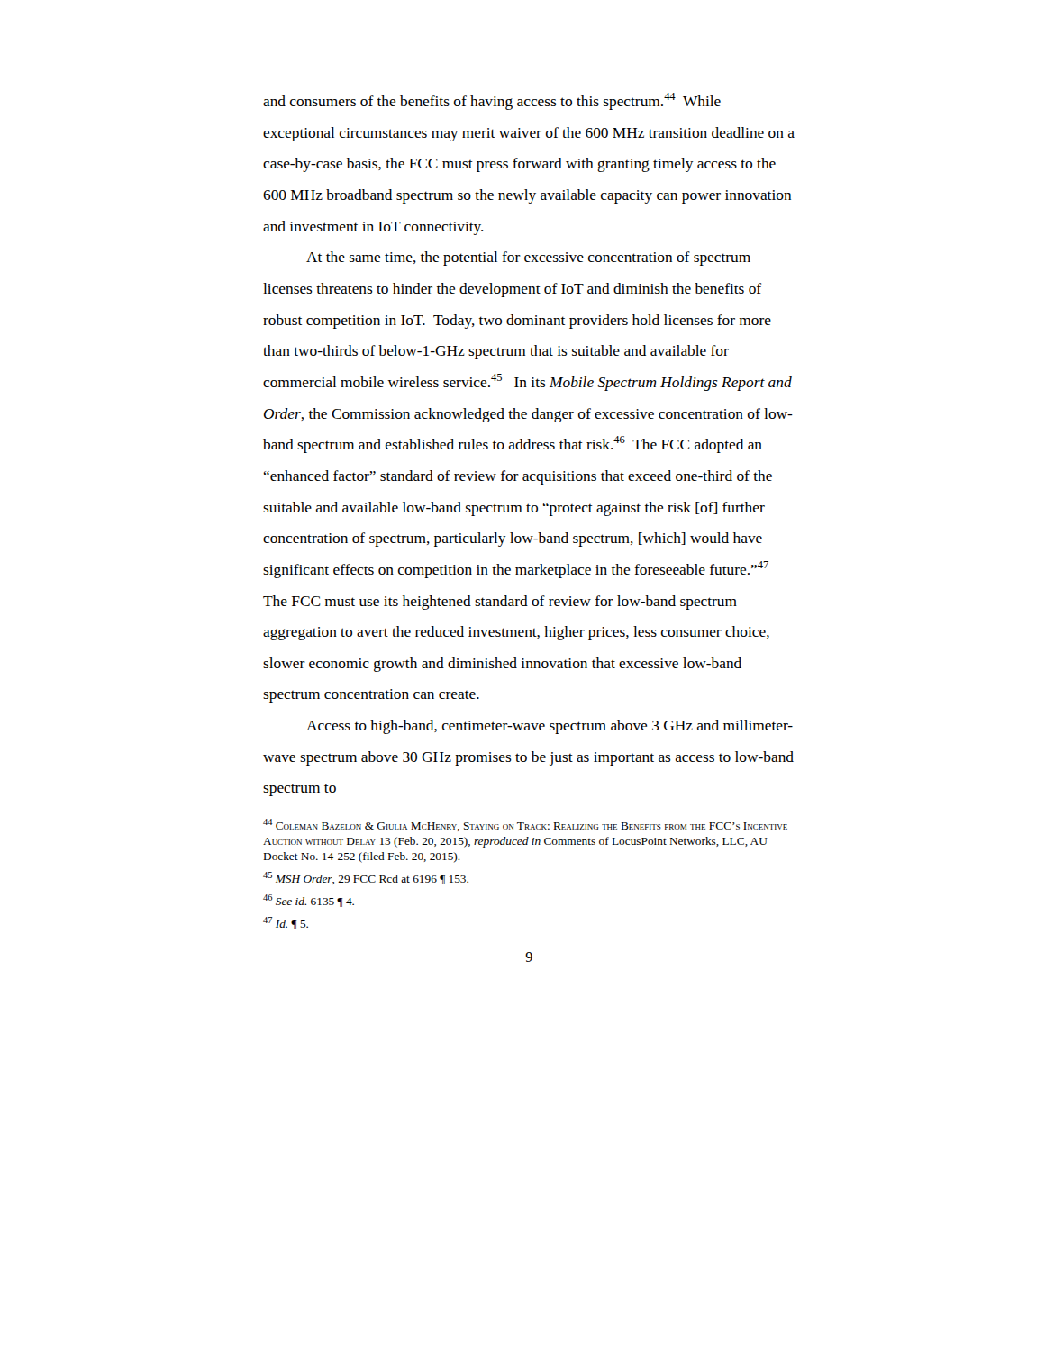and consumers of the benefits of having access to this spectrum.44 While exceptional circumstances may merit waiver of the 600 MHz transition deadline on a case-by-case basis, the FCC must press forward with granting timely access to the 600 MHz broadband spectrum so the newly available capacity can power innovation and investment in IoT connectivity.
At the same time, the potential for excessive concentration of spectrum licenses threatens to hinder the development of IoT and diminish the benefits of robust competition in IoT. Today, two dominant providers hold licenses for more than two-thirds of below-1-GHz spectrum that is suitable and available for commercial mobile wireless service.45 In its Mobile Spectrum Holdings Report and Order, the Commission acknowledged the danger of excessive concentration of low-band spectrum and established rules to address that risk.46 The FCC adopted an “enhanced factor” standard of review for acquisitions that exceed one-third of the suitable and available low-band spectrum to “protect against the risk [of] further concentration of spectrum, particularly low-band spectrum, [which] would have significant effects on competition in the marketplace in the foreseeable future.”47 The FCC must use its heightened standard of review for low-band spectrum aggregation to avert the reduced investment, higher prices, less consumer choice, slower economic growth and diminished innovation that excessive low-band spectrum concentration can create.
Access to high-band, centimeter-wave spectrum above 3 GHz and millimeter-wave spectrum above 30 GHz promises to be just as important as access to low-band spectrum to
44 Coleman Bazelon & Giulia McHenry, Staying on Track: Realizing the Benefits from the FCC’s Incentive Auction without Delay 13 (Feb. 20, 2015), reproduced in Comments of LocusPoint Networks, LLC, AU Docket No. 14-252 (filed Feb. 20, 2015).
45 MSH Order, 29 FCC Rcd at 6196 ¶ 153.
46 See id. 6135 ¶ 4.
47 Id. ¶ 5.
9